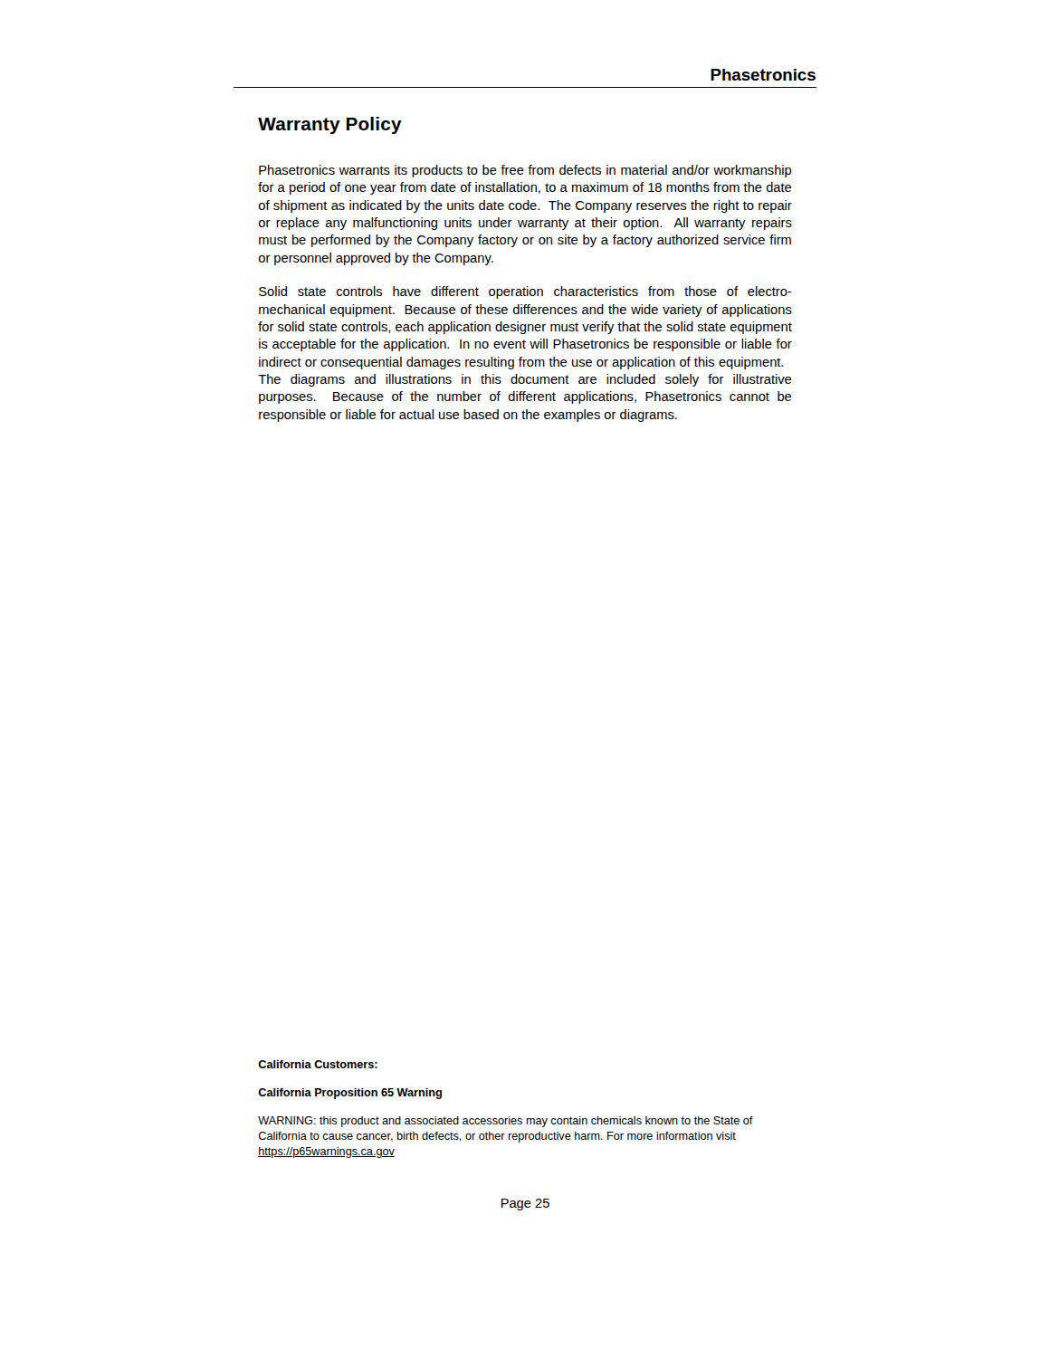Phasetronics
Warranty Policy
Phasetronics warrants its products to be free from defects in material and/or workmanship for a period of one year from date of installation, to a maximum of 18 months from the date of shipment as indicated by the units date code. The Company reserves the right to repair or replace any malfunctioning units under warranty at their option. All warranty repairs must be performed by the Company factory or on site by a factory authorized service firm or personnel approved by the Company.
Solid state controls have different operation characteristics from those of electro-mechanical equipment. Because of these differences and the wide variety of applications for solid state controls, each application designer must verify that the solid state equipment is acceptable for the application. In no event will Phasetronics be responsible or liable for indirect or consequential damages resulting from the use or application of this equipment. The diagrams and illustrations in this document are included solely for illustrative purposes. Because of the number of different applications, Phasetronics cannot be responsible or liable for actual use based on the examples or diagrams.
California Customers:
California Proposition 65 Warning
WARNING: this product and associated accessories may contain chemicals known to the State of California to cause cancer, birth defects, or other reproductive harm. For more information visit https://p65warnings.ca.gov
Page 25